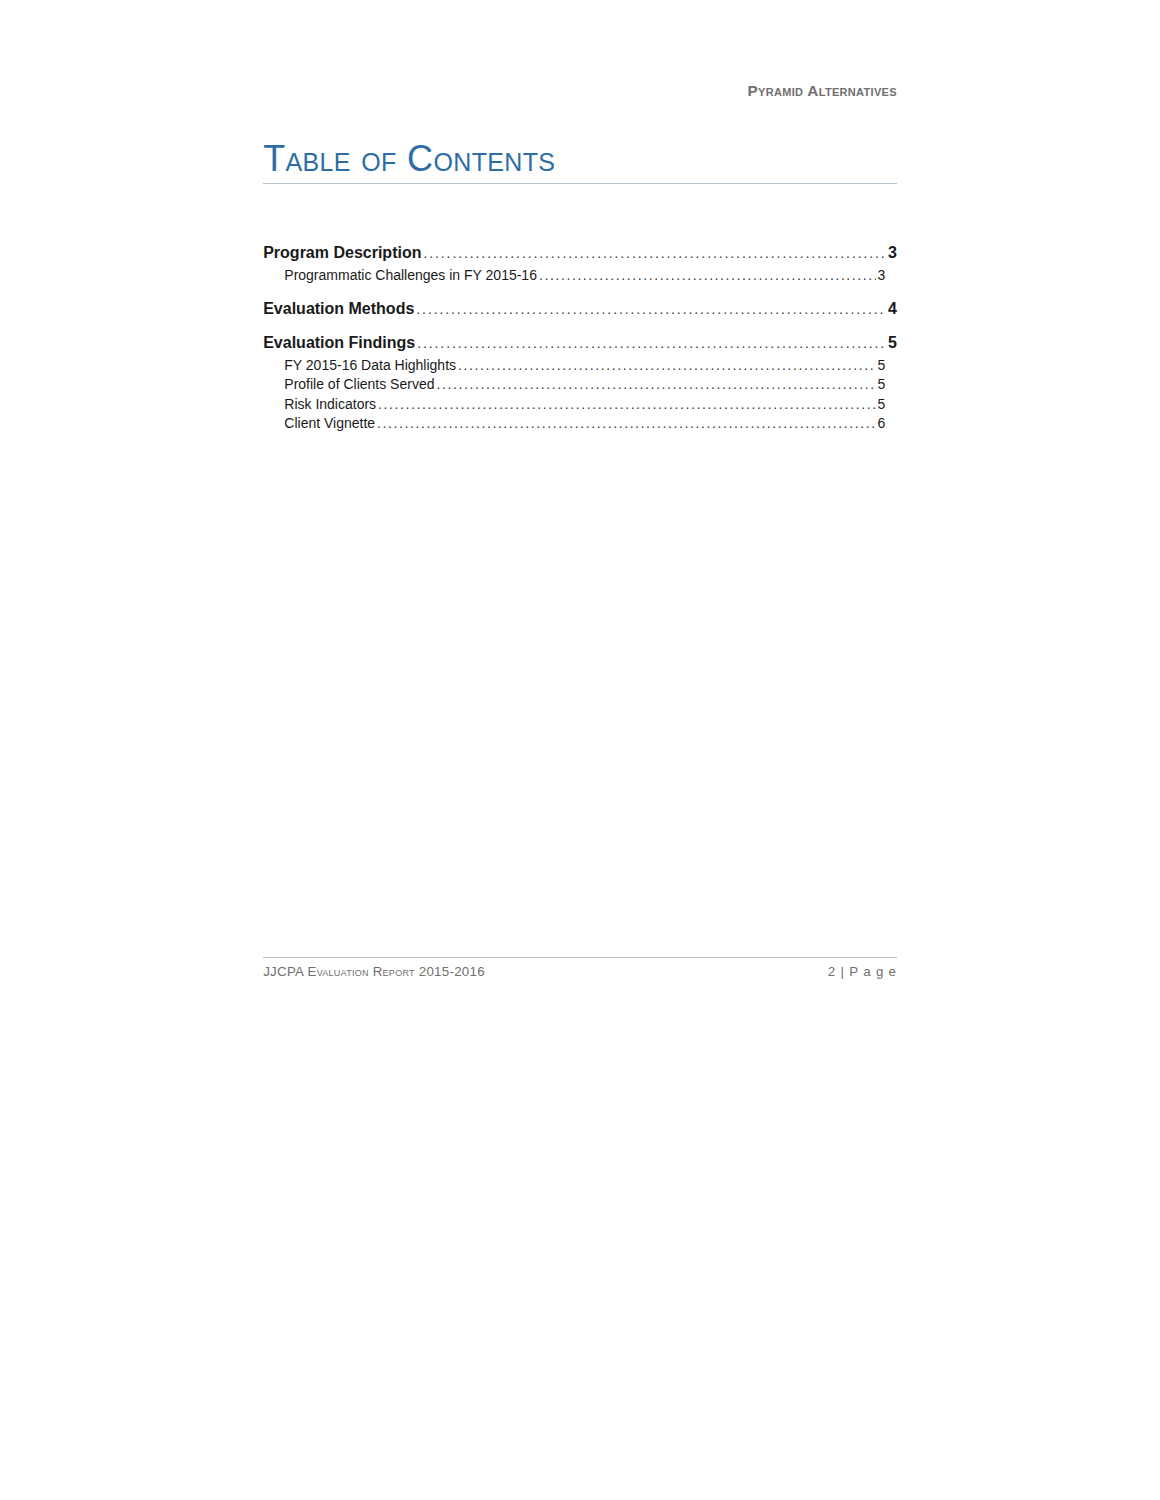Pyramid Alternatives
Table of Contents
Program Description .................................................................................................................. 3
Programmatic Challenges in FY 2015-16 ......................................................................................................... 3
Evaluation Methods .................................................................................................................. 4
Evaluation Findings .................................................................................................................. 5
FY 2015-16 Data Highlights ......................................................................................................... 5
Profile of Clients Served ......................................................................................................... 5
Risk Indicators ......................................................................................................... 5
Client Vignette ......................................................................................................... 6
JJCPA Evaluation Report 2015-2016 2 | P a g e